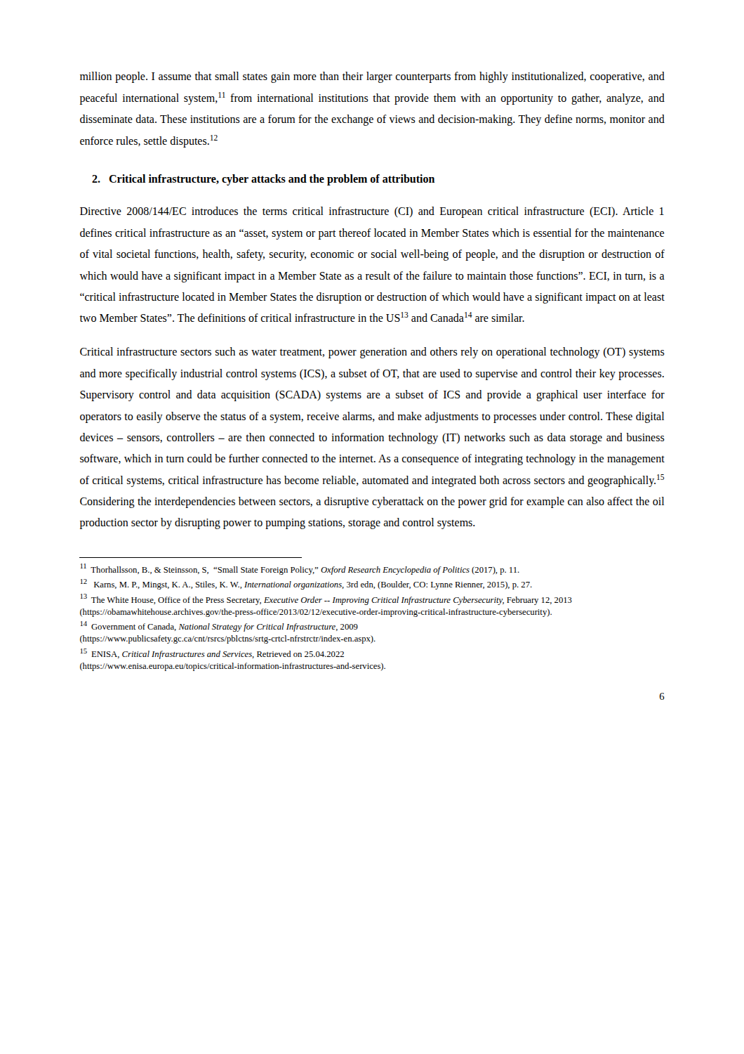million people. I assume that small states gain more than their larger counterparts from highly institutionalized, cooperative, and peaceful international system,11 from international institutions that provide them with an opportunity to gather, analyze, and disseminate data. These institutions are a forum for the exchange of views and decision-making. They define norms, monitor and enforce rules, settle disputes.12
2. Critical infrastructure, cyber attacks and the problem of attribution
Directive 2008/144/EC introduces the terms critical infrastructure (CI) and European critical infrastructure (ECI). Article 1 defines critical infrastructure as an “asset, system or part thereof located in Member States which is essential for the maintenance of vital societal functions, health, safety, security, economic or social well-being of people, and the disruption or destruction of which would have a significant impact in a Member State as a result of the failure to maintain those functions”. ECI, in turn, is a “critical infrastructure located in Member States the disruption or destruction of which would have a significant impact on at least two Member States”. The definitions of critical infrastructure in the US13 and Canada14 are similar.
Critical infrastructure sectors such as water treatment, power generation and others rely on operational technology (OT) systems and more specifically industrial control systems (ICS), a subset of OT, that are used to supervise and control their key processes. Supervisory control and data acquisition (SCADA) systems are a subset of ICS and provide a graphical user interface for operators to easily observe the status of a system, receive alarms, and make adjustments to processes under control. These digital devices – sensors, controllers – are then connected to information technology (IT) networks such as data storage and business software, which in turn could be further connected to the internet. As a consequence of integrating technology in the management of critical systems, critical infrastructure has become reliable, automated and integrated both across sectors and geographically.15 Considering the interdependencies between sectors, a disruptive cyberattack on the power grid for example can also affect the oil production sector by disrupting power to pumping stations, storage and control systems.
11 Thorhallsson, B., & Steinsson, S, “Small State Foreign Policy,” Oxford Research Encyclopedia of Politics (2017), p. 11.
12 Karns, M. P., Mingst, K. A., Stiles, K. W., International organizations, 3rd edn, (Boulder, CO: Lynne Rienner, 2015), p. 27.
13 The White House, Office of the Press Secretary, Executive Order -- Improving Critical Infrastructure Cybersecurity, February 12, 2013 (https://obamawhitehouse.archives.gov/the-press-office/2013/02/12/executive-order-improving-critical-infrastructure-cybersecurity).
14 Government of Canada, National Strategy for Critical Infrastructure, 2009
(https://www.publicsafety.gc.ca/cnt/rsrcs/pblctns/srtg-crtcl-nfrstrctr/index-en.aspx).
15 ENISA, Critical Infrastructures and Services, Retrieved on 25.04.2022
(https://www.enisa.europa.eu/topics/critical-information-infrastructures-and-services).
6